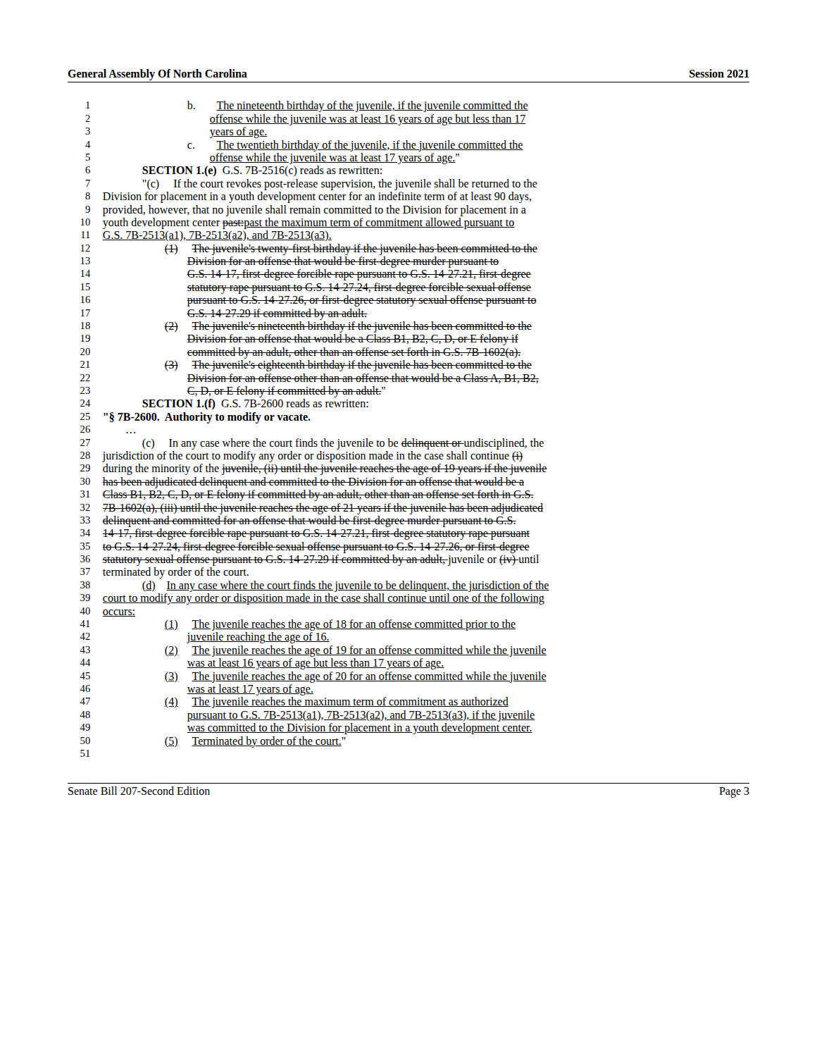General Assembly Of North Carolina Session 2021
1 b. The nineteenth birthday of the juvenile, if the juvenile committed the
2 offense while the juvenile was at least 16 years of age but less than 17
3 years of age.
4 c. The twentieth birthday of the juvenile, if the juvenile committed the
5 offense while the juvenile was at least 17 years of age."
6 SECTION 1.(e) G.S. 7B-2516(c) reads as rewritten:
7"(c) If the court revokes post-release supervision, the juvenile shall be returned to the
8 Division for placement in a youth development center for an indefinite term of at least 90 days,
9 provided, however, that no juvenile shall remain committed to the Division for placement in a
10 youth development center past:past the maximum term of commitment allowed pursuant to
11 G.S. 7B-2513(a1), 7B-2513(a2), and 7B-2513(a3).
12(1) The juvenile's twenty-first birthday if the juvenile has been committed to the
13 Division for an offense that would be first-degree murder pursuant to
14 G.S. 14-17, first-degree forcible rape pursuant to G.S. 14-27.21, first-degree
15 statutory rape pursuant to G.S. 14-27.24, first-degree forcible sexual offense
16 pursuant to G.S. 14-27.26, or first-degree statutory sexual offense pursuant to
17 G.S. 14-27.29 if committed by an adult.
18(2) The juvenile's nineteenth birthday if the juvenile has been committed to the
19 Division for an offense that would be a Class B1, B2, C, D, or E felony if
20 committed by an adult, other than an offense set forth in G.S. 7B-1602(a).
21(3) The juvenile's eighteenth birthday if the juvenile has been committed to the
22 Division for an offense other than an offense that would be a Class A, B1, B2,
23 C, D, or E felony if committed by an adult."
24 SECTION 1.(f) G.S. 7B-2600 reads as rewritten:
25"§ 7B-2600. Authority to modify or vacate.
26…
27(c) In any case where the court finds the juvenile to be delinquent or undisciplined, the
28 jurisdiction of the court to modify any order or disposition made in the case shall continue (i)
29 during the minority of the juvenile, (ii) until the juvenile reaches the age of 19 years if the juvenile
30 has been adjudicated delinquent and committed to the Division for an offense that would be a
31 Class B1, B2, C, D, or E felony if committed by an adult, other than an offense set forth in G.S.
327B-1602(a), (iii) until the juvenile reaches the age of 21 years if the juvenile has been adjudicated
33 delinquent and committed for an offense that would be first-degree murder pursuant to G.S.
3414-17, first-degree forcible rape pursuant to G.S. 14-27.21, first-degree statutory rape pursuant
35 to G.S. 14-27.24, first-degree forcible sexual offense pursuant to G.S. 14-27.26, or first-degree
36 statutory sexual offense pursuant to G.S. 14-27.29 if committed by an adult, juvenile or (iv) until
37 terminated by order of the court.
38(d) In any case where the court finds the juvenile to be delinquent, the jurisdiction of the
39 court to modify any order or disposition made in the case shall continue until one of the following
40 occurs:
41(1) The juvenile reaches the age of 18 for an offense committed prior to the
42 juvenile reaching the age of 16.
43(2) The juvenile reaches the age of 19 for an offense committed while the juvenile
44 was at least 16 years of age but less than 17 years of age.
45(3) The juvenile reaches the age of 20 for an offense committed while the juvenile
46 was at least 17 years of age.
47(4) The juvenile reaches the maximum term of commitment as authorized
48 pursuant to G.S. 7B-2513(a1), 7B-2513(a2), and 7B-2513(a3), if the juvenile
49 was committed to the Division for placement in a youth development center.
50(5) Terminated by order of the court."
51
Senate Bill 207-Second Edition Page 3